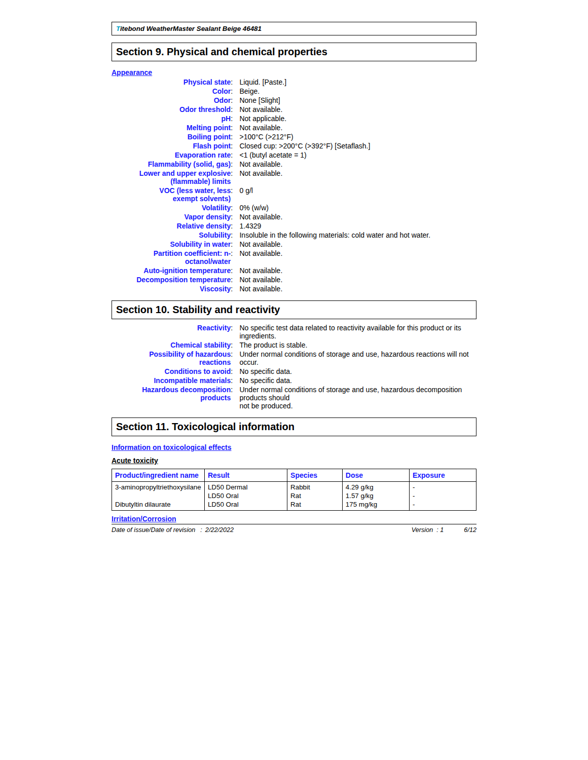Titebond WeatherMaster Sealant Beige 46481
Section 9. Physical and chemical properties
Appearance
| Physical state | : | Liquid. [Paste.] |
| Color | : | Beige. |
| Odor | : | None [Slight] |
| Odor threshold | : | Not available. |
| pH | : | Not applicable. |
| Melting point | : | Not available. |
| Boiling point | : | >100°C (>212°F) |
| Flash point | : | Closed cup: >200°C (>392°F) [Setaflash.] |
| Evaporation rate | : | <1 (butyl acetate = 1) |
| Flammability (solid, gas) | : | Not available. |
| Lower and upper explosive (flammable) limits | : | Not available. |
| VOC (less water, less exempt solvents) | : | 0 g/l |
| Volatility | : | 0% (w/w) |
| Vapor density | : | Not available. |
| Relative density | : | 1.4329 |
| Solubility | : | Insoluble in the following materials: cold water and hot water. |
| Solubility in water | : | Not available. |
| Partition coefficient: n- octanol/water | : | Not available. |
| Auto-ignition temperature | : | Not available. |
| Decomposition temperature | : | Not available. |
| Viscosity | : | Not available. |
Section 10. Stability and reactivity
| Reactivity | : | No specific test data related to reactivity available for this product or its ingredients. |
| Chemical stability | : | The product is stable. |
| Possibility of hazardous reactions | : | Under normal conditions of storage and use, hazardous reactions will not occur. |
| Conditions to avoid | : | No specific data. |
| Incompatible materials | : | No specific data. |
| Hazardous decomposition products | : | Under normal conditions of storage and use, hazardous decomposition products should not be produced. |
Section 11. Toxicological information
Information on toxicological effects
Acute toxicity
| Product/ingredient name | Result | Species | Dose | Exposure |
| --- | --- | --- | --- | --- |
| 3-aminopropyltriethoxysilane Dibutyltin dilaurate | LD50 Dermal LD50 Oral LD50 Oral | Rabbit Rat Rat | 4.29 g/kg 1.57 g/kg 175 mg/kg | - - - |
Irritation/Corrosion
Date of issue/Date of revision : 2/22/2022 Version : 1 6/12